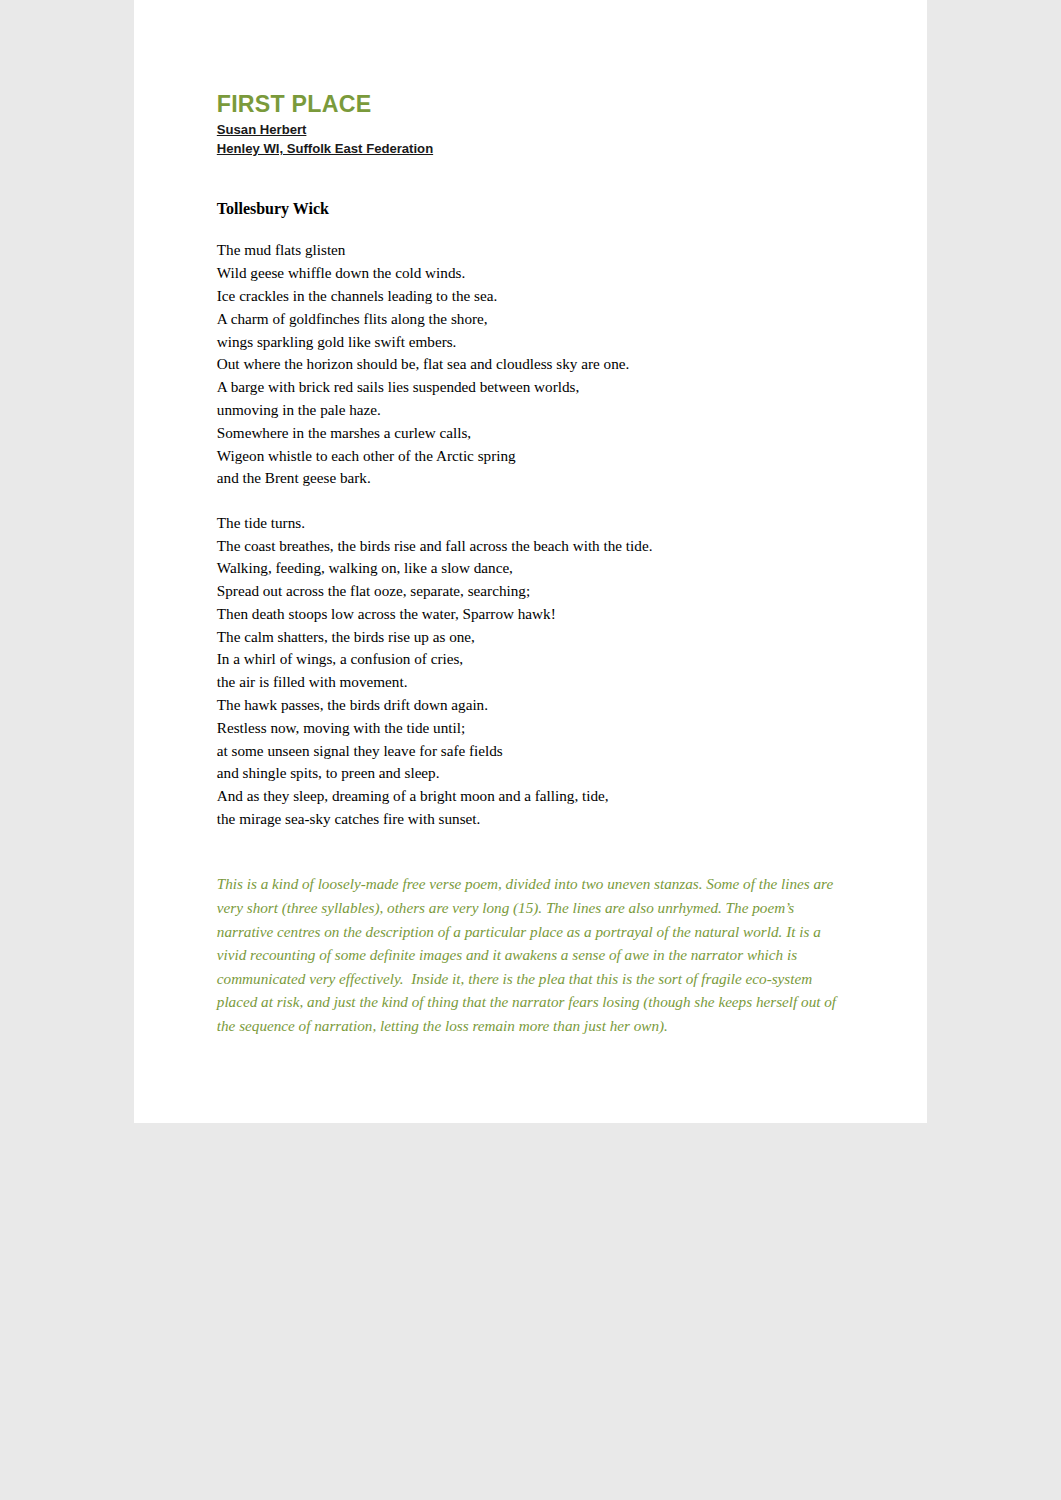FIRST PLACE
Susan Herbert Henley WI, Suffolk East Federation
Tollesbury Wick
The mud flats glisten
Wild geese whiffle down the cold winds.
Ice crackles in the channels leading to the sea.
A charm of goldfinches flits along the shore,
wings sparkling gold like swift embers.
Out where the horizon should be, flat sea and cloudless sky are one.
A barge with brick red sails lies suspended between worlds,
unmoving in the pale haze.
Somewhere in the marshes a curlew calls,
Wigeon whistle to each other of the Arctic spring
and the Brent geese bark.
The tide turns.
The coast breathes, the birds rise and fall across the beach with the tide.
Walking, feeding, walking on, like a slow dance,
Spread out across the flat ooze, separate, searching;
Then death stoops low across the water, Sparrow hawk!
The calm shatters, the birds rise up as one,
In a whirl of wings, a confusion of cries,
the air is filled with movement.
The hawk passes, the birds drift down again.
Restless now, moving with the tide until;
at some unseen signal they leave for safe fields
and shingle spits, to preen and sleep.
And as they sleep, dreaming of a bright moon and a falling, tide,
the mirage sea-sky catches fire with sunset.
This is a kind of loosely-made free verse poem, divided into two uneven stanzas. Some of the lines are very short (three syllables), others are very long (15). The lines are also unrhymed. The poem’s narrative centres on the description of a particular place as a portrayal of the natural world. It is a vivid recounting of some definite images and it awakens a sense of awe in the narrator which is communicated very effectively. Inside it, there is the plea that this is the sort of fragile eco-system placed at risk, and just the kind of thing that the narrator fears losing (though she keeps herself out of the sequence of narration, letting the loss remain more than just her own).